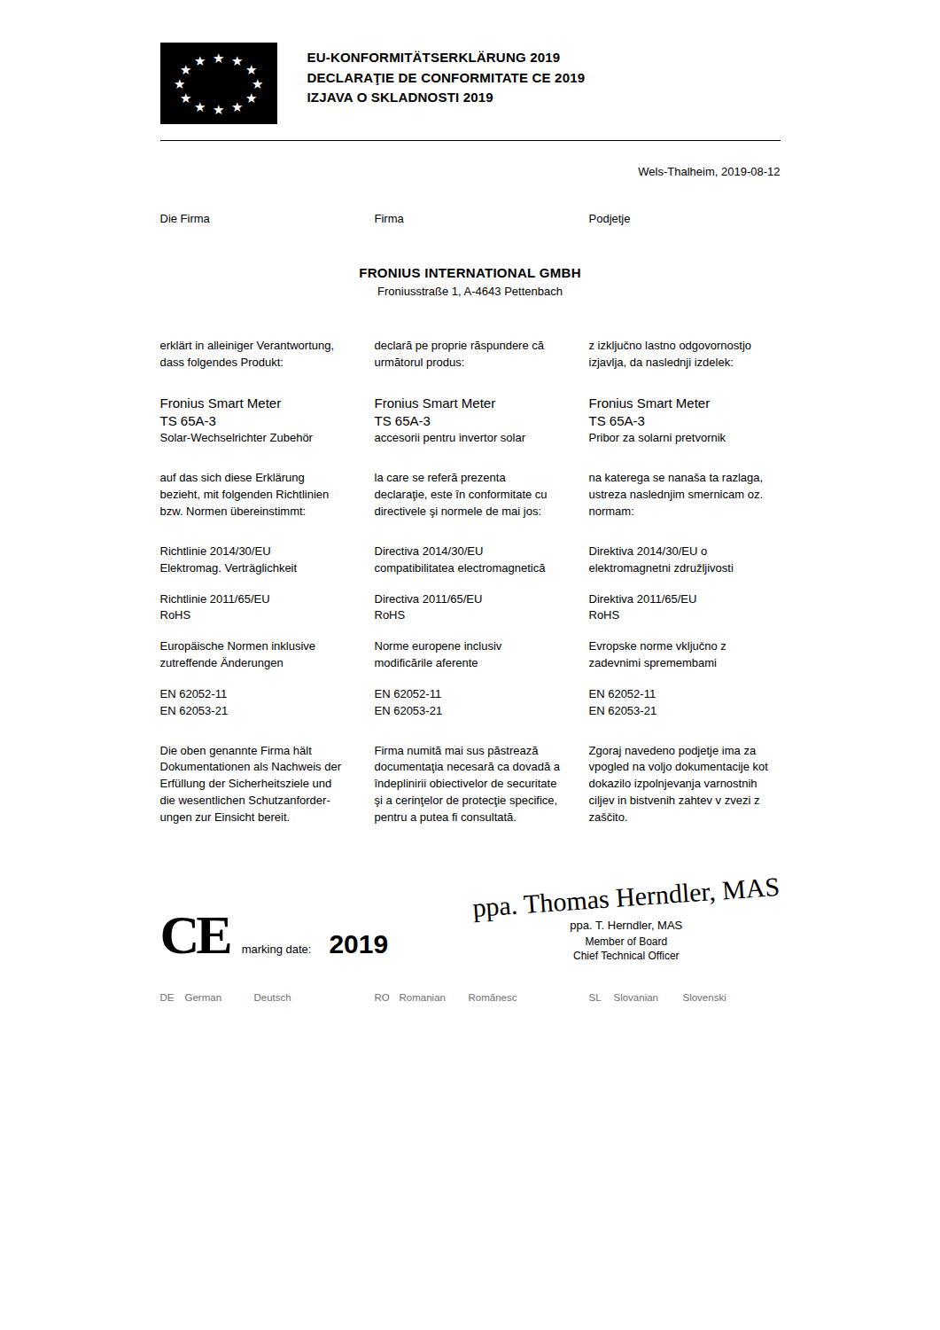★ ★ ★ ★ ★ ★ ★ ★ ★ ★ ★ ★
EU-KONFORMITÄTSERKLÄRUNG 2019
DECLARAŢIE DE CONFORMITATE CE 2019
IZJAVA O SKLADNOSTI 2019
Wels-Thalheim, 2019-08-12
Die Firma
Firma
Podjetje
FRONIUS INTERNATIONAL GMBH
Froniusstraße 1, A-4643 Pettenbach
erklärt in alleiniger Verantwortung,
dass folgendes Produkt:
declară pe proprie răspundere că
următorul produs:
z izključno lastno odgovornostjo
izjavlja, da naslednji izdelek:
Fronius Smart Meter
TS 65A-3
Solar-Wechselrichter Zubehör
Fronius Smart Meter
TS 65A-3
accesorii pentru invertor solar
Fronius Smart Meter
TS 65A-3
Pribor za solarni pretvornik
auf das sich diese Erklärung
bezieht, mit folgenden Richtlinien
bzw. Normen übereinstimmt:
la care se referă prezenta
declaraţie, este în conformitate cu
directivele şi normele de mai jos:
na katerega se nanaša ta razlaga,
ustreza naslednjim smernicam oz.
normam:
Richtlinie 2014/30/EU
Elektromag. Verträglichkeit
Directiva 2014/30/EU
compatibilitatea electromagnetică
Direktiva 2014/30/EU o
elektromagnetni združljivosti
Richtlinie 2011/65/EU
RoHS
Directiva 2011/65/EU
RoHS
Direktiva 2011/65/EU
RoHS
Europäische Normen inklusive
zutreffende Änderungen
Norme europene inclusiv
modificările aferente
Evropske norme vključno z
zadevnimi spremembami
EN 62052-11
EN 62053-21
EN 62052-11
EN 62053-21
EN 62052-11
EN 62053-21
Die oben genannte Firma hält
Dokumentationen als Nachweis der
Erfüllung der Sicherheitsziele und
die wesentlichen Schutzanforder-
ungen zur Einsicht bereit.
Firma numită mai sus păstrează
documentaţia necesară ca dovadă a
îndeplinirii obiectivelor de securitate
şi a cerinţelor de protecţie specifice,
pentru a putea fi consultată.
Zgoraj navedeno podjetje ima za
vpogled na voljo dokumentacije kot
dokazilo izpolnjevanja varnostnih
ciljev in bistvenih zahtev v zvezi z
zaščito.
CE marking date: 2019
ppa. Thomas Herndler, MAS
ppa. T. Herndler, MAS
Member of Board
Chief Technical Officer
DE German Deutsch
RO Romanian Românesc
SL Slovanian Slovenski